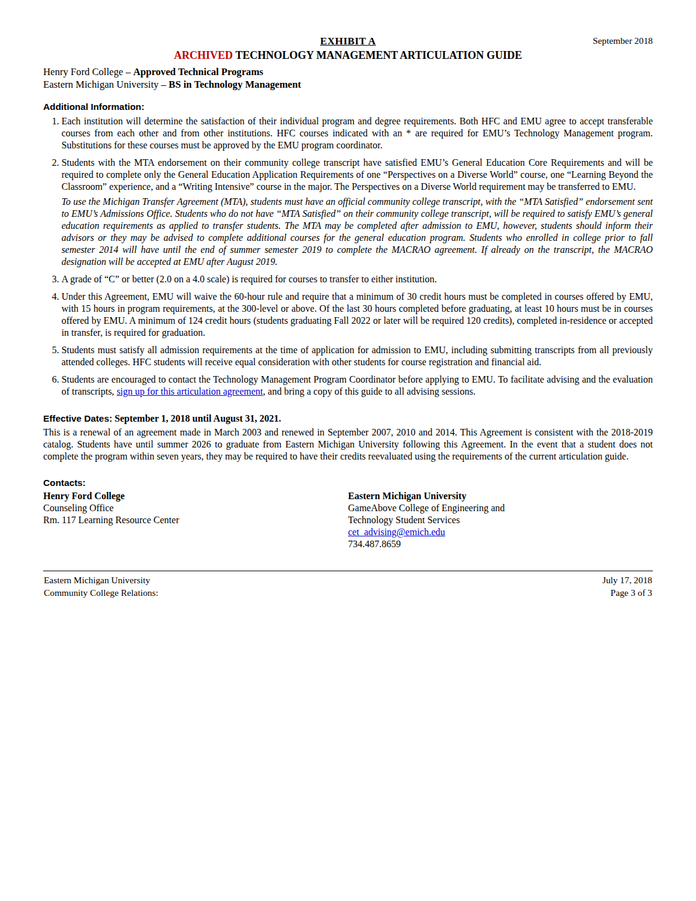September 2018
EXHIBIT A
ARCHIVED TECHNOLOGY MANAGEMENT ARTICULATION GUIDE
Henry Ford College – Approved Technical Programs
Eastern Michigan University – BS in Technology Management
Additional Information:
Each institution will determine the satisfaction of their individual program and degree requirements. Both HFC and EMU agree to accept transferable courses from each other and from other institutions. HFC courses indicated with an * are required for EMU’s Technology Management program. Substitutions for these courses must be approved by the EMU program coordinator.
Students with the MTA endorsement on their community college transcript have satisfied EMU’s General Education Core Requirements and will be required to complete only the General Education Application Requirements of one “Perspectives on a Diverse World” course, one “Learning Beyond the Classroom” experience, and a “Writing Intensive” course in the major. The Perspectives on a Diverse World requirement may be transferred to EMU. To use the Michigan Transfer Agreement (MTA), students must have an official community college transcript, with the “MTA Satisfied” endorsement sent to EMU’s Admissions Office. Students who do not have “MTA Satisfied” on their community college transcript, will be required to satisfy EMU’s general education requirements as applied to transfer students. The MTA may be completed after admission to EMU, however, students should inform their advisors or they may be advised to complete additional courses for the general education program. Students who enrolled in college prior to fall semester 2014 will have until the end of summer semester 2019 to complete the MACRAO agreement. If already on the transcript, the MACRAO designation will be accepted at EMU after August 2019.
A grade of “C” or better (2.0 on a 4.0 scale) is required for courses to transfer to either institution.
Under this Agreement, EMU will waive the 60-hour rule and require that a minimum of 30 credit hours must be completed in courses offered by EMU, with 15 hours in program requirements, at the 300-level or above. Of the last 30 hours completed before graduating, at least 10 hours must be in courses offered by EMU. A minimum of 124 credit hours (students graduating Fall 2022 or later will be required 120 credits), completed in-residence or accepted in transfer, is required for graduation.
Students must satisfy all admission requirements at the time of application for admission to EMU, including submitting transcripts from all previously attended colleges. HFC students will receive equal consideration with other students for course registration and financial aid.
Students are encouraged to contact the Technology Management Program Coordinator before applying to EMU. To facilitate advising and the evaluation of transcripts, sign up for this articulation agreement, and bring a copy of this guide to all advising sessions.
Effective Dates: September 1, 2018 until August 31, 2021.
This is a renewal of an agreement made in March 2003 and renewed in September 2007, 2010 and 2014. This Agreement is consistent with the 2018-2019 catalog. Students have until summer 2026 to graduate from Eastern Michigan University following this Agreement. In the event that a student does not complete the program within seven years, they may be required to have their credits reevaluated using the requirements of the current articulation guide.
Contacts:
| Henry Ford College Counseling Office Rm. 117 Learning Resource Center | Eastern Michigan University GameAbove College of Engineering and Technology Student Services cet_advising@emich.edu 734.487.8659 |
| Eastern Michigan University | July 17, 2018 |
| Community College Relations: | Page 3 of 3 |